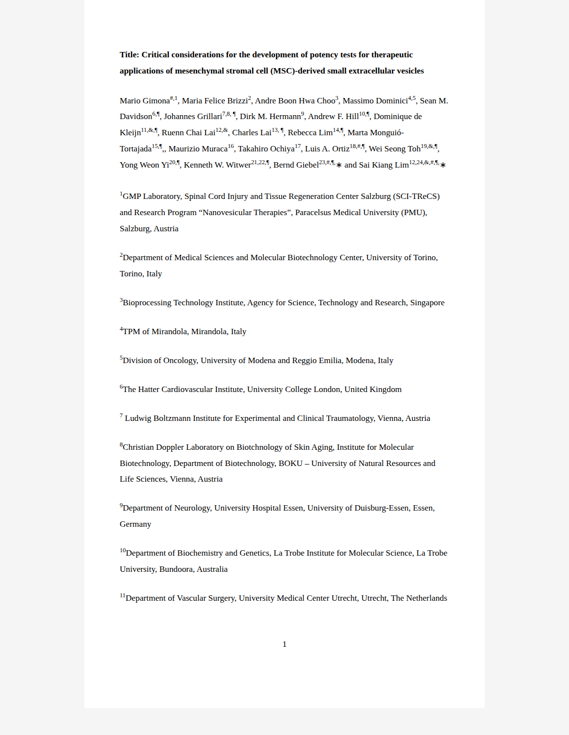Title: Critical considerations for the development of potency tests for therapeutic applications of mesenchymal stromal cell (MSC)-derived small extracellular vesicles
Mario Gimona#,1, Maria Felice Brizzi2, Andre Boon Hwa Choo3, Massimo Dominici4,5, Sean M. Davidson6,¶, Johannes Grillari7,8, ¶, Dirk M. Hermann9, Andrew F. Hill10,¶, Dominique de Kleijn11,&,¶, Ruenn Chai Lai12,&, Charles Lai13, ¶, Rebecca Lim14,¶, Marta Monguió-Tortajada15,¶,, Maurizio Muraca16, Takahiro Ochiya17, Luis A. Ortiz18,#,¶, Wei Seong Toh19,&,¶, Yong Weon Yi20,¶, Kenneth W. Witwer21,22,¶, Bernd Giebel23,#,¶,∗ and Sai Kiang Lim12,24,&,#,¶,∗
1GMP Laboratory, Spinal Cord Injury and Tissue Regeneration Center Salzburg (SCI-TReCS) and Research Program “Nanovesicular Therapies”, Paracelsus Medical University (PMU), Salzburg, Austria
2Department of Medical Sciences and Molecular Biotechnology Center, University of Torino, Torino, Italy
3Bioprocessing Technology Institute, Agency for Science, Technology and Research, Singapore
4TPM of Mirandola, Mirandola, Italy
5Division of Oncology, University of Modena and Reggio Emilia, Modena, Italy
6The Hatter Cardiovascular Institute, University College London, United Kingdom
7 Ludwig Boltzmann Institute for Experimental and Clinical Traumatology, Vienna, Austria
8Christian Doppler Laboratory on Biotchnology of Skin Aging, Institute for Molecular Biotechnology, Department of Biotechnology, BOKU – University of Natural Resources and Life Sciences, Vienna, Austria
9Department of Neurology, University Hospital Essen, University of Duisburg-Essen, Essen, Germany
10Department of Biochemistry and Genetics, La Trobe Institute for Molecular Science, La Trobe University, Bundoora, Australia
11Department of Vascular Surgery, University Medical Center Utrecht, Utrecht, The Netherlands
1